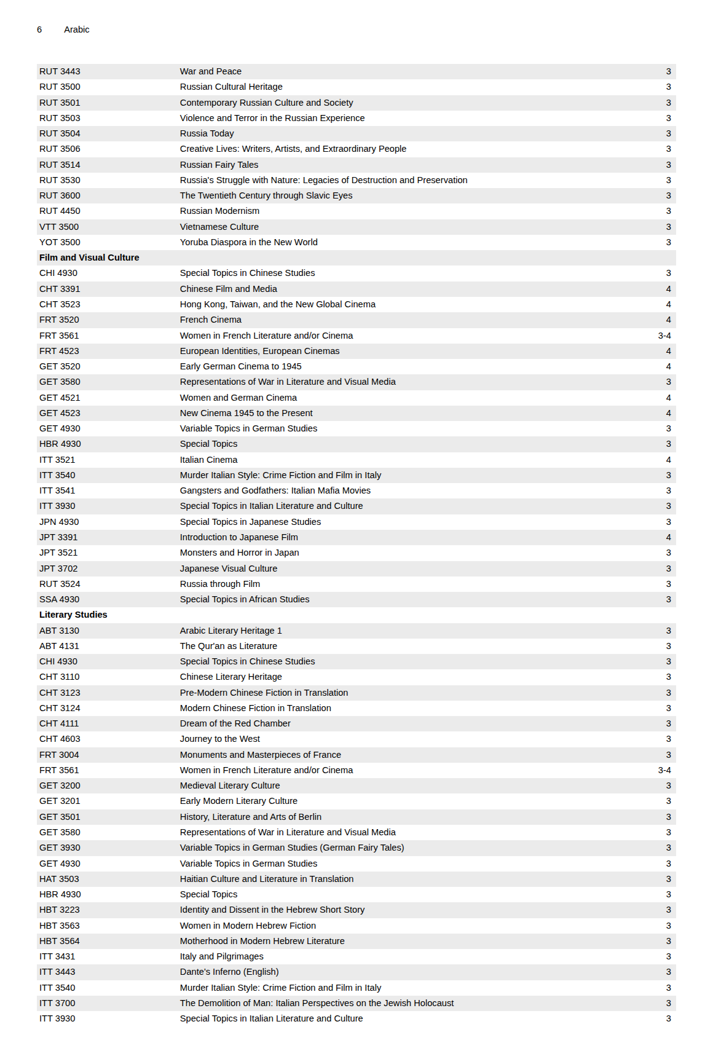6 Arabic
| RUT 3443 | War and Peace | 3 |
| RUT 3500 | Russian Cultural Heritage | 3 |
| RUT 3501 | Contemporary Russian Culture and Society | 3 |
| RUT 3503 | Violence and Terror in the Russian Experience | 3 |
| RUT 3504 | Russia Today | 3 |
| RUT 3506 | Creative Lives: Writers, Artists, and Extraordinary People | 3 |
| RUT 3514 | Russian Fairy Tales | 3 |
| RUT 3530 | Russia's Struggle with Nature: Legacies of Destruction and Preservation | 3 |
| RUT 3600 | The Twentieth Century through Slavic Eyes | 3 |
| RUT 4450 | Russian Modernism | 3 |
| VTT 3500 | Vietnamese Culture | 3 |
| YOT 3500 | Yoruba Diaspora in the New World | 3 |
| Film and Visual Culture |
| CHI 4930 | Special Topics in Chinese Studies | 3 |
| CHT 3391 | Chinese Film and Media | 4 |
| CHT 3523 | Hong Kong, Taiwan, and the New Global Cinema | 4 |
| FRT 3520 | French Cinema | 4 |
| FRT 3561 | Women in French Literature and/or Cinema | 3-4 |
| FRT 4523 | European Identities, European Cinemas | 4 |
| GET 3520 | Early German Cinema to 1945 | 4 |
| GET 3580 | Representations of War in Literature and Visual Media | 3 |
| GET 4521 | Women and German Cinema | 4 |
| GET 4523 | New Cinema 1945 to the Present | 4 |
| GET 4930 | Variable Topics in German Studies | 3 |
| HBR 4930 | Special Topics | 3 |
| ITT 3521 | Italian Cinema | 4 |
| ITT 3540 | Murder Italian Style: Crime Fiction and Film in Italy | 3 |
| ITT 3541 | Gangsters and Godfathers: Italian Mafia Movies | 3 |
| ITT 3930 | Special Topics in Italian Literature and Culture | 3 |
| JPN 4930 | Special Topics in Japanese Studies | 3 |
| JPT 3391 | Introduction to Japanese Film | 4 |
| JPT 3521 | Monsters and Horror in Japan | 3 |
| JPT 3702 | Japanese Visual Culture | 3 |
| RUT 3524 | Russia through Film | 3 |
| SSA 4930 | Special Topics in African Studies | 3 |
| Literary Studies |
| ABT 3130 | Arabic Literary Heritage 1 | 3 |
| ABT 4131 | The Qur'an as Literature | 3 |
| CHI 4930 | Special Topics in Chinese Studies | 3 |
| CHT 3110 | Chinese Literary Heritage | 3 |
| CHT 3123 | Pre-Modern Chinese Fiction in Translation | 3 |
| CHT 3124 | Modern Chinese Fiction in Translation | 3 |
| CHT 4111 | Dream of the Red Chamber | 3 |
| CHT 4603 | Journey to the West | 3 |
| FRT 3004 | Monuments and Masterpieces of France | 3 |
| FRT 3561 | Women in French Literature and/or Cinema | 3-4 |
| GET 3200 | Medieval Literary Culture | 3 |
| GET 3201 | Early Modern Literary Culture | 3 |
| GET 3501 | History, Literature and Arts of Berlin | 3 |
| GET 3580 | Representations of War in Literature and Visual Media | 3 |
| GET 3930 | Variable Topics in German Studies (German Fairy Tales) | 3 |
| GET 4930 | Variable Topics in German Studies | 3 |
| HAT 3503 | Haitian Culture and Literature in Translation | 3 |
| HBR 4930 | Special Topics | 3 |
| HBT 3223 | Identity and Dissent in the Hebrew Short Story | 3 |
| HBT 3563 | Women in Modern Hebrew Fiction | 3 |
| HBT 3564 | Motherhood in Modern Hebrew Literature | 3 |
| ITT 3431 | Italy and Pilgrimages | 3 |
| ITT 3443 | Dante's Inferno (English) | 3 |
| ITT 3540 | Murder Italian Style: Crime Fiction and Film in Italy | 3 |
| ITT 3700 | The Demolition of Man: Italian Perspectives on the Jewish Holocaust | 3 |
| ITT 3930 | Special Topics in Italian Literature and Culture | 3 |